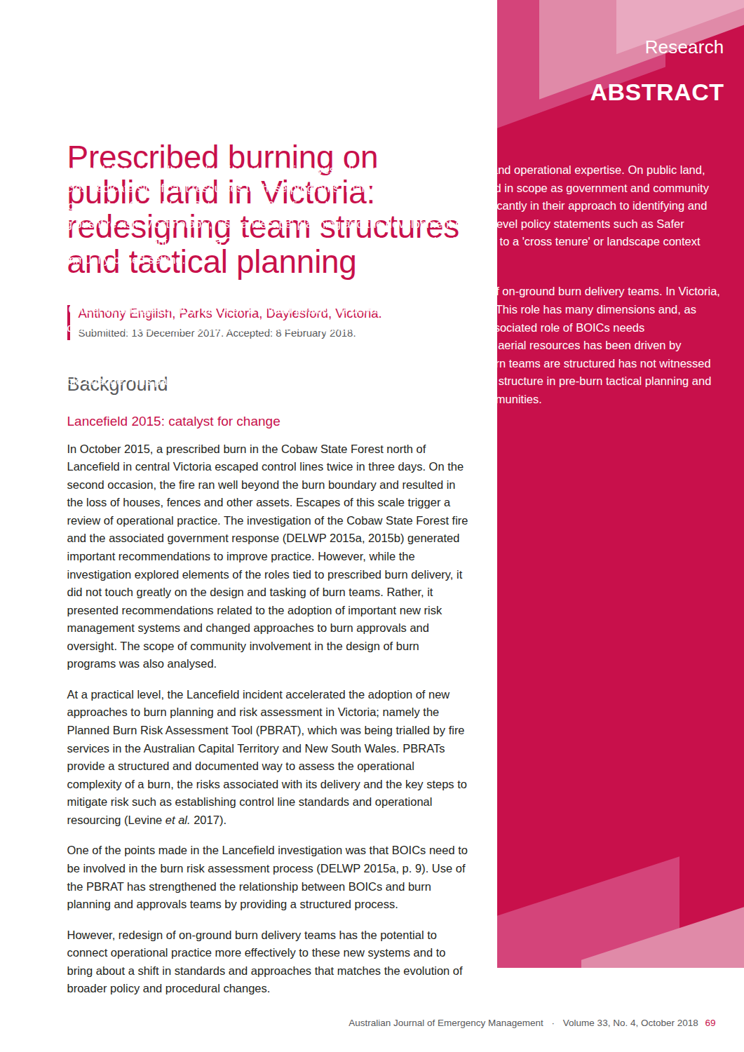Research
ABSTRACT
Designing and delivering a planned burning program involves reliance on complex planning and operational expertise. On public land, fire agencies dedicate significant resources to these programs, many of which have increased in scope as government and community expectations evolve. Since Black Saturday in 2009, Victoria's fire services have shifted significantly in their approach to identifying and managing bushfire risk. Most notably, 'risk landscape' planning and the development of high-level policy statements such as Safer Together (State Government of Victoria 2015), have moved conversations about bushfire risk to a 'cross tenure' or landscape context and a community-based setting.
This paper argues that one element not yet greatly affected by these changes is the design of on-ground burn delivery teams. In Victoria, the Burn Officer in Charge (BOIC) has been a pivotal position in delivering prescribed burns. This role has many dimensions and, as policy and operational demands increase, the structure of operational burn teams and the associated role of BOICs needs reconsideration. Innovation in areas of weather services, community engagement and use of aerial resources has been driven by technological development and research over the last decade. Nevertheless, the way that burn teams are structured has not witnessed comparable change. This paper describes and recommends adoption of a revised burn team structure in pre-burn tactical planning and knowledge management. These changes offer significant outcomes for government and communities.
Prescribed burning on public land in Victoria: redesigning team structures and tactical planning
Anthony English, Parks Victoria, Daylesford, Victoria.
Submitted: 13 December 2017. Accepted: 8 February 2018.
Background
Lancefield 2015: catalyst for change
In October 2015, a prescribed burn in the Cobaw State Forest north of Lancefield in central Victoria escaped control lines twice in three days. On the second occasion, the fire ran well beyond the burn boundary and resulted in the loss of houses, fences and other assets. Escapes of this scale trigger a review of operational practice. The investigation of the Cobaw State Forest fire and the associated government response (DELWP 2015a, 2015b) generated important recommendations to improve practice. However, while the investigation explored elements of the roles tied to prescribed burn delivery, it did not touch greatly on the design and tasking of burn teams. Rather, it presented recommendations related to the adoption of important new risk management systems and changed approaches to burn approvals and oversight. The scope of community involvement in the design of burn programs was also analysed.
At a practical level, the Lancefield incident accelerated the adoption of new approaches to burn planning and risk assessment in Victoria; namely the Planned Burn Risk Assessment Tool (PBRAT), which was being trialled by fire services in the Australian Capital Territory and New South Wales. PBRATs provide a structured and documented way to assess the operational complexity of a burn, the risks associated with its delivery and the key steps to mitigate risk such as establishing control line standards and operational resourcing (Levine et al. 2017).
One of the points made in the Lancefield investigation was that BOICs need to be involved in the burn risk assessment process (DELWP 2015a, p. 9). Use of the PBRAT has strengthened the relationship between BOICs and burn planning and approvals teams by providing a structured process.
However, redesign of on-ground burn delivery teams has the potential to connect operational practice more effectively to these new systems and to bring about a shift in standards and approaches that matches the evolution of broader policy and procedural changes.
Australian Journal of Emergency Management · Volume 33, No. 4, October 2018 69